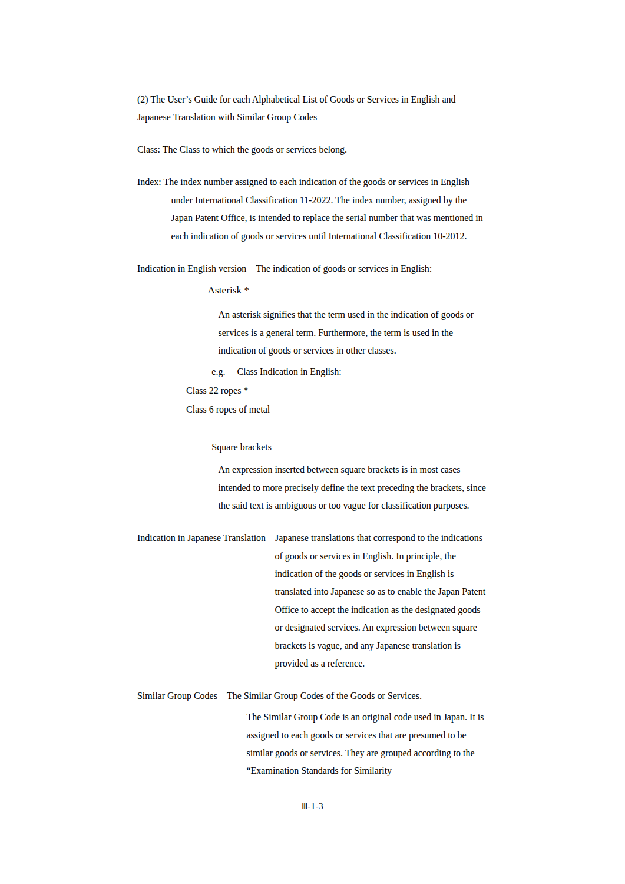(2) The User’s Guide for each Alphabetical List of Goods or Services in English and Japanese Translation with Similar Group Codes
Class: The Class to which the goods or services belong.
Index: The index number assigned to each indication of the goods or services in English under International Classification 11-2022. The index number, assigned by the Japan Patent Office, is intended to replace the serial number that was mentioned in each indication of goods or services until International Classification 10-2012.
Indication in English version　The indication of goods or services in English:
Asterisk *　
An asterisk signifies that the term used in the indication of goods or services is a general term. Furthermore, the term is used in the indication of goods or services in other classes.
　e.g.　 Class Indication in English:
Class 22 ropes *
Class 6 ropes of metal
　Square brackets　 　　
An expression inserted between square brackets is in most cases intended to more precisely define the text preceding the brackets, since the said text is ambiguous or too vague for classification purposes.
Indication in Japanese Translation　Japanese translations that correspond to the indications of goods or services in English. In principle, the indication of the goods or services in English is translated into Japanese so as to enable the Japan Patent Office to accept the indication as the designated goods or designated services. An expression between square brackets is vague, and any Japanese translation is provided as a reference.
Similar Group Codes　The Similar Group Codes of the Goods or Services.
The Similar Group Code is an original code used in Japan. It is assigned to each goods or services that are presumed to be similar goods or services. They are grouped according to the “Examination Standards for Similarity
Ⅲ-1-3